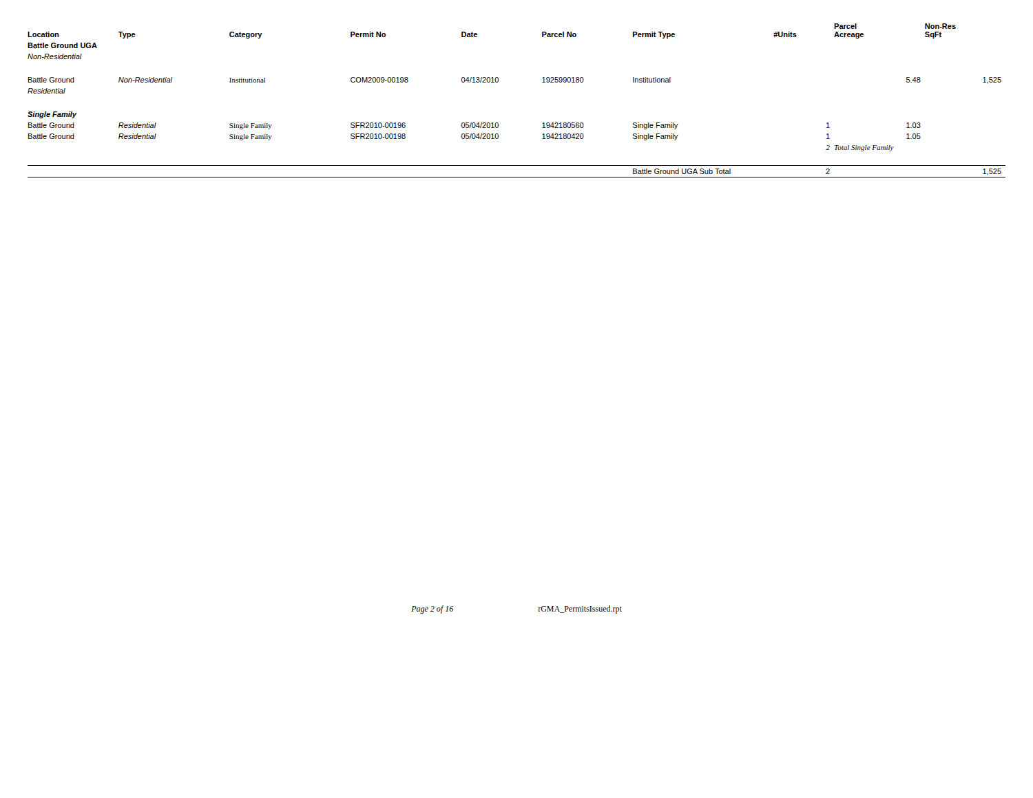| Location | Type | Category | Permit No | Date | Parcel No | Permit Type | #Units | Parcel Acreage | Non-Res SqFt |
| --- | --- | --- | --- | --- | --- | --- | --- | --- | --- |
| Battle Ground UGA |
| Non-Residential |
| Battle Ground | Non-Residential | Institutional | COM2009-00198 | 04/13/2010 | 1925990180 | Institutional | | 5.48 | 1,525 |
| Residential |
| Single Family |
| Battle Ground | Residential | Single Family | SFR2010-00196 | 05/04/2010 | 1942180560 | Single Family | 1 | 1.03 | |
| Battle Ground | Residential | Single Family | SFR2010-00198 | 05/04/2010 | 1942180420 | Single Family | 1 | 1.05 | |
| | 2 | Total Single Family |
| | Battle Ground UGA Sub Total | 2 | | 1,525 |
Page 2 of 16 rGMA_PermitsIssued.rpt